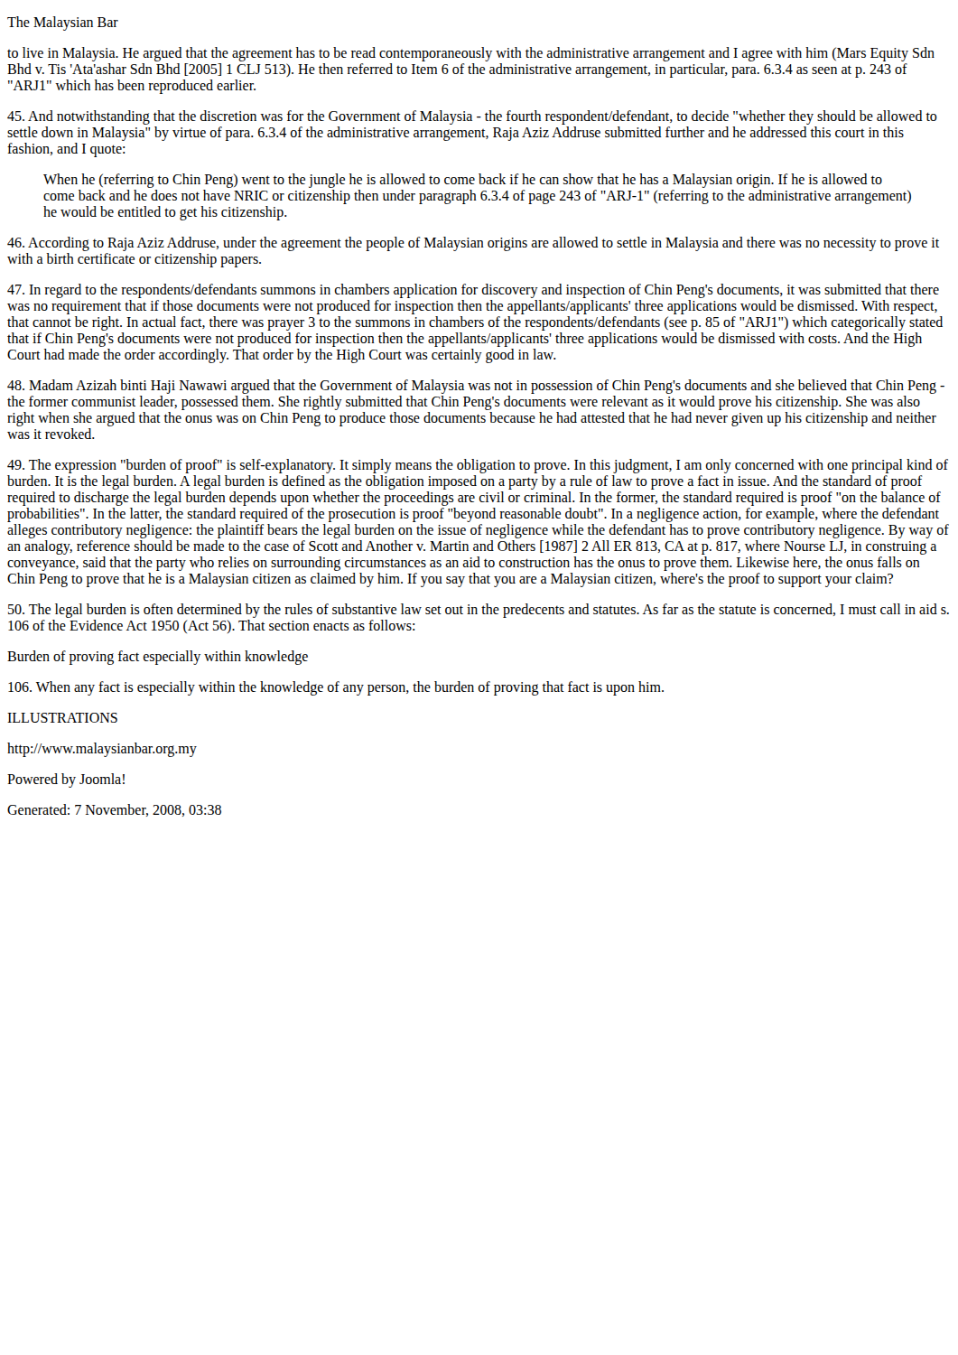The Malaysian Bar
to live in Malaysia. He argued that the agreement has to be read contemporaneously with the administrative arrangement and I agree with him (Mars Equity Sdn Bhd v. Tis 'Ata'ashar Sdn Bhd [2005] 1 CLJ 513). He then referred to Item 6 of the administrative arrangement, in particular, para. 6.3.4 as seen at p. 243 of "ARJ1" which has been reproduced earlier.
45. And notwithstanding that the discretion was for the Government of Malaysia - the fourth respondent/defendant, to decide "whether they should be allowed to settle down in Malaysia" by virtue of para. 6.3.4 of the administrative arrangement, Raja Aziz Addruse submitted further and he addressed this court in this fashion, and I quote:
When he (referring to Chin Peng) went to the jungle he is allowed to come back if he can show that he has a Malaysian origin. If he is allowed to come back and he does not have NRIC or citizenship then under paragraph 6.3.4 of page 243 of "ARJ-1" (referring to the administrative arrangement) he would be entitled to get his citizenship.
46. According to Raja Aziz Addruse, under the agreement the people of Malaysian origins are allowed to settle in Malaysia and there was no necessity to prove it with a birth certificate or citizenship papers.
47. In regard to the respondents/defendants summons in chambers application for discovery and inspection of Chin Peng's documents, it was submitted that there was no requirement that if those documents were not produced for inspection then the appellants/applicants' three applications would be dismissed. With respect, that cannot be right. In actual fact, there was prayer 3 to the summons in chambers of the respondents/defendants (see p. 85 of "ARJ1") which categorically stated that if Chin Peng's documents were not produced for inspection then the appellants/applicants' three applications would be dismissed with costs. And the High Court had made the order accordingly. That order by the High Court was certainly good in law.
48. Madam Azizah binti Haji Nawawi argued that the Government of Malaysia was not in possession of Chin Peng's documents and she believed that Chin Peng - the former communist leader, possessed them. She rightly submitted that Chin Peng's documents were relevant as it would prove his citizenship. She was also right when she argued that the onus was on Chin Peng to produce those documents because he had attested that he had never given up his citizenship and neither was it revoked.
49. The expression "burden of proof" is self-explanatory. It simply means the obligation to prove. In this judgment, I am only concerned with one principal kind of burden. It is the legal burden. A legal burden is defined as the obligation imposed on a party by a rule of law to prove a fact in issue. And the standard of proof required to discharge the legal burden depends upon whether the proceedings are civil or criminal. In the former, the standard required is proof "on the balance of probabilities". In the latter, the standard required of the prosecution is proof "beyond reasonable doubt". In a negligence action, for example, where the defendant alleges contributory negligence: the plaintiff bears the legal burden on the issue of negligence while the defendant has to prove contributory negligence. By way of an analogy, reference should be made to the case of Scott and Another v. Martin and Others [1987] 2 All ER 813, CA at p. 817, where Nourse LJ, in construing a conveyance, said that the party who relies on surrounding circumstances as an aid to construction has the onus to prove them. Likewise here, the onus falls on Chin Peng to prove that he is a Malaysian citizen as claimed by him. If you say that you are a Malaysian citizen, where's the proof to support your claim?
50. The legal burden is often determined by the rules of substantive law set out in the predecents and statutes. As far as the statute is concerned, I must call in aid s. 106 of the Evidence Act 1950 (Act 56). That section enacts as follows:
Burden of proving fact especially within knowledge
106. When any fact is especially within the knowledge of any person, the burden of proving that fact is upon him.
ILLUSTRATIONS
http://www.malaysianbar.org.my
Powered by Joomla!
Generated: 7 November, 2008, 03:38